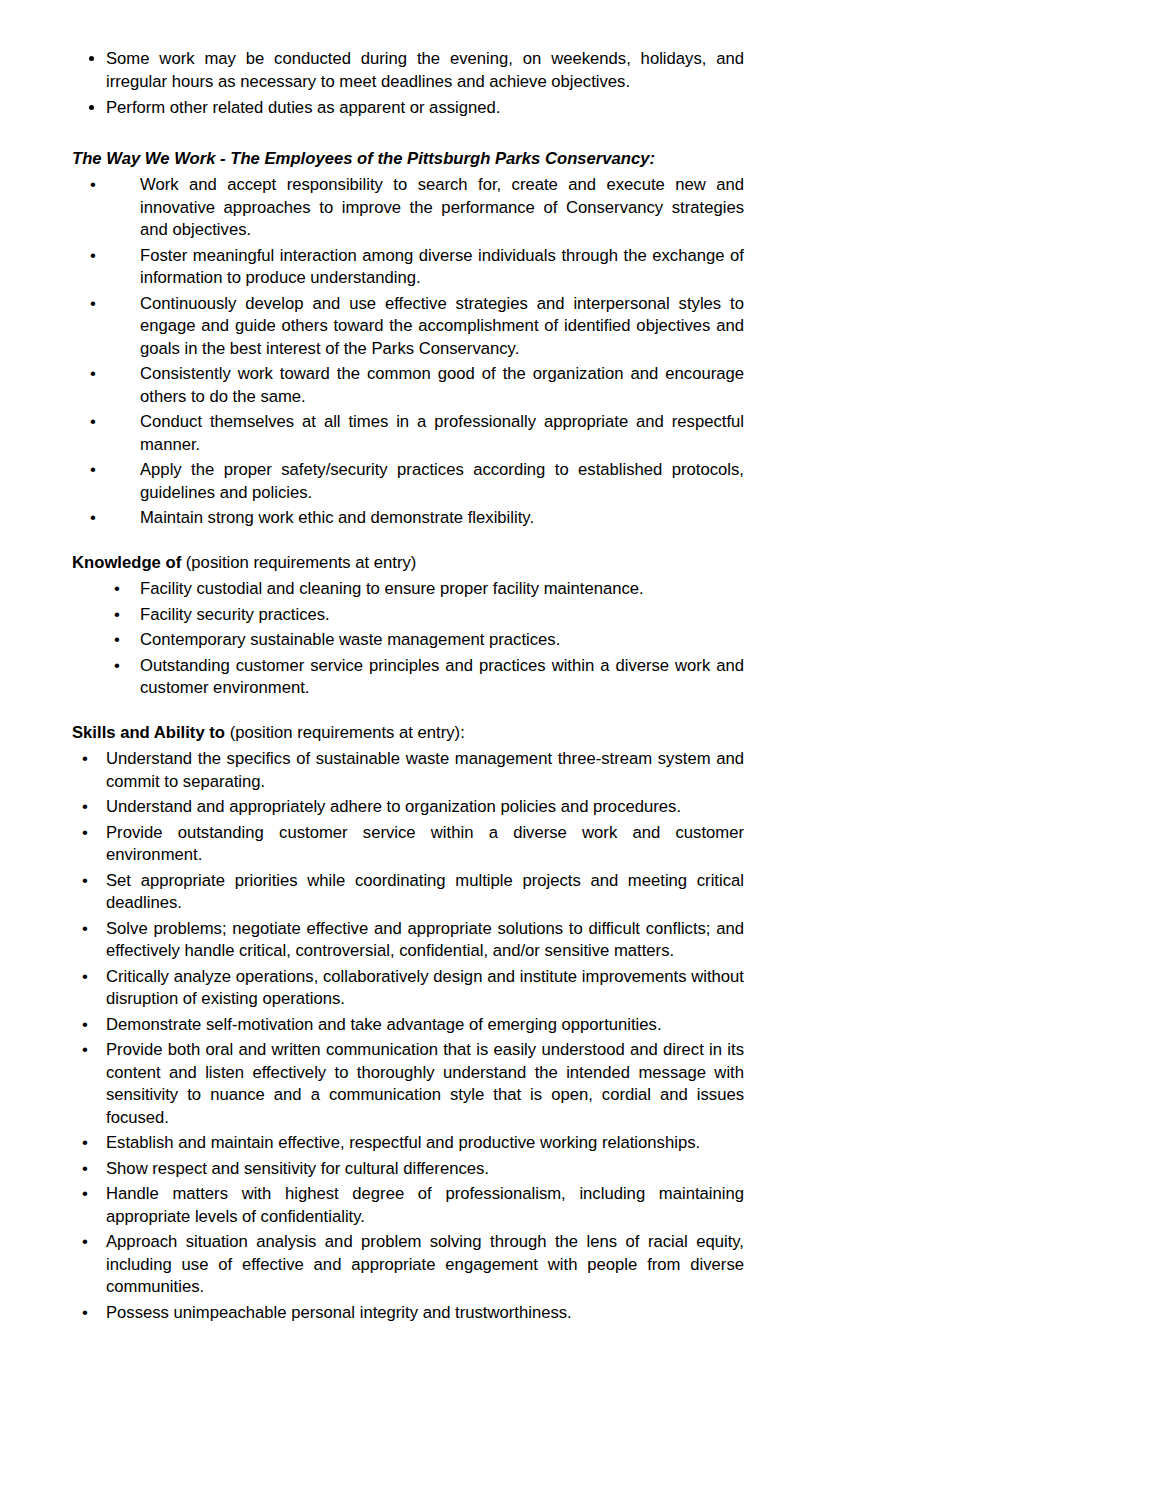Some work may be conducted during the evening, on weekends, holidays, and irregular hours as necessary to meet deadlines and achieve objectives.
Perform other related duties as apparent or assigned.
The Way We Work - The Employees of the Pittsburgh Parks Conservancy:
Work and accept responsibility to search for, create and execute new and innovative approaches to improve the performance of Conservancy strategies and objectives.
Foster meaningful interaction among diverse individuals through the exchange of information to produce understanding.
Continuously develop and use effective strategies and interpersonal styles to engage and guide others toward the accomplishment of identified objectives and goals in the best interest of the Parks Conservancy.
Consistently work toward the common good of the organization and encourage others to do the same.
Conduct themselves at all times in a professionally appropriate and respectful manner.
Apply the proper safety/security practices according to established protocols, guidelines and policies.
Maintain strong work ethic and demonstrate flexibility.
Knowledge of (position requirements at entry)
Facility custodial and cleaning to ensure proper facility maintenance.
Facility security practices.
Contemporary sustainable waste management practices.
Outstanding customer service principles and practices within a diverse work and customer environment.
Skills and Ability to (position requirements at entry):
Understand the specifics of sustainable waste management three-stream system and commit to separating.
Understand and appropriately adhere to organization policies and procedures.
Provide outstanding customer service within a diverse work and customer environment.
Set appropriate priorities while coordinating multiple projects and meeting critical deadlines.
Solve problems; negotiate effective and appropriate solutions to difficult conflicts; and effectively handle critical, controversial, confidential, and/or sensitive matters.
Critically analyze operations, collaboratively design and institute improvements without disruption of existing operations.
Demonstrate self-motivation and take advantage of emerging opportunities.
Provide both oral and written communication that is easily understood and direct in its content and listen effectively to thoroughly understand the intended message with sensitivity to nuance and a communication style that is open, cordial and issues focused.
Establish and maintain effective, respectful and productive working relationships.
Show respect and sensitivity for cultural differences.
Handle matters with highest degree of professionalism, including maintaining appropriate levels of confidentiality.
Approach situation analysis and problem solving through the lens of racial equity, including use of effective and appropriate engagement with people from diverse communities.
Possess unimpeachable personal integrity and trustworthiness.